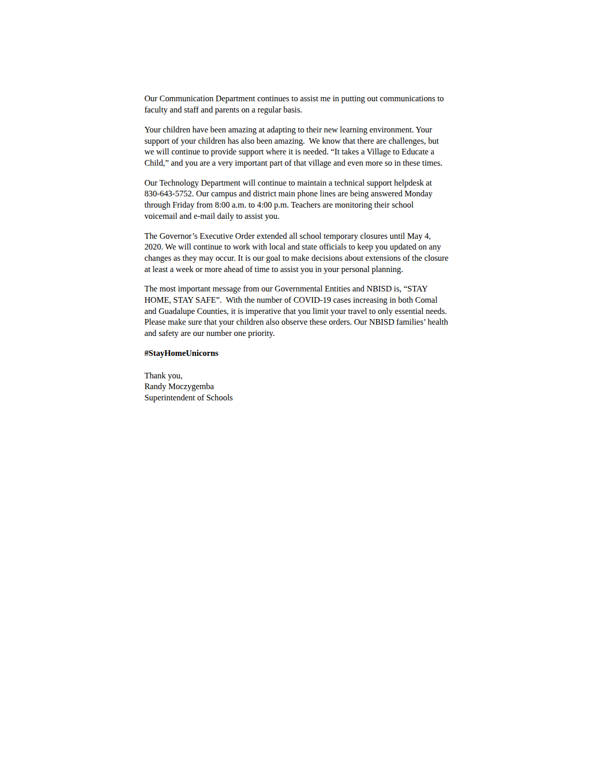Our Communication Department continues to assist me in putting out communications to faculty and staff and parents on a regular basis.
Your children have been amazing at adapting to their new learning environment. Your support of your children has also been amazing. We know that there are challenges, but we will continue to provide support where it is needed. “It takes a Village to Educate a Child,” and you are a very important part of that village and even more so in these times.
Our Technology Department will continue to maintain a technical support helpdesk at 830-643-5752. Our campus and district main phone lines are being answered Monday through Friday from 8:00 a.m. to 4:00 p.m. Teachers are monitoring their school voicemail and e-mail daily to assist you.
The Governor’s Executive Order extended all school temporary closures until May 4, 2020. We will continue to work with local and state officials to keep you updated on any changes as they may occur. It is our goal to make decisions about extensions of the closure at least a week or more ahead of time to assist you in your personal planning.
The most important message from our Governmental Entities and NBISD is, “STAY HOME, STAY SAFE”. With the number of COVID-19 cases increasing in both Comal and Guadalupe Counties, it is imperative that you limit your travel to only essential needs. Please make sure that your children also observe these orders. Our NBISD families’ health and safety are our number one priority.
#StayHomeUnicorns
Thank you,
Randy Moczygemba
Superintendent of Schools